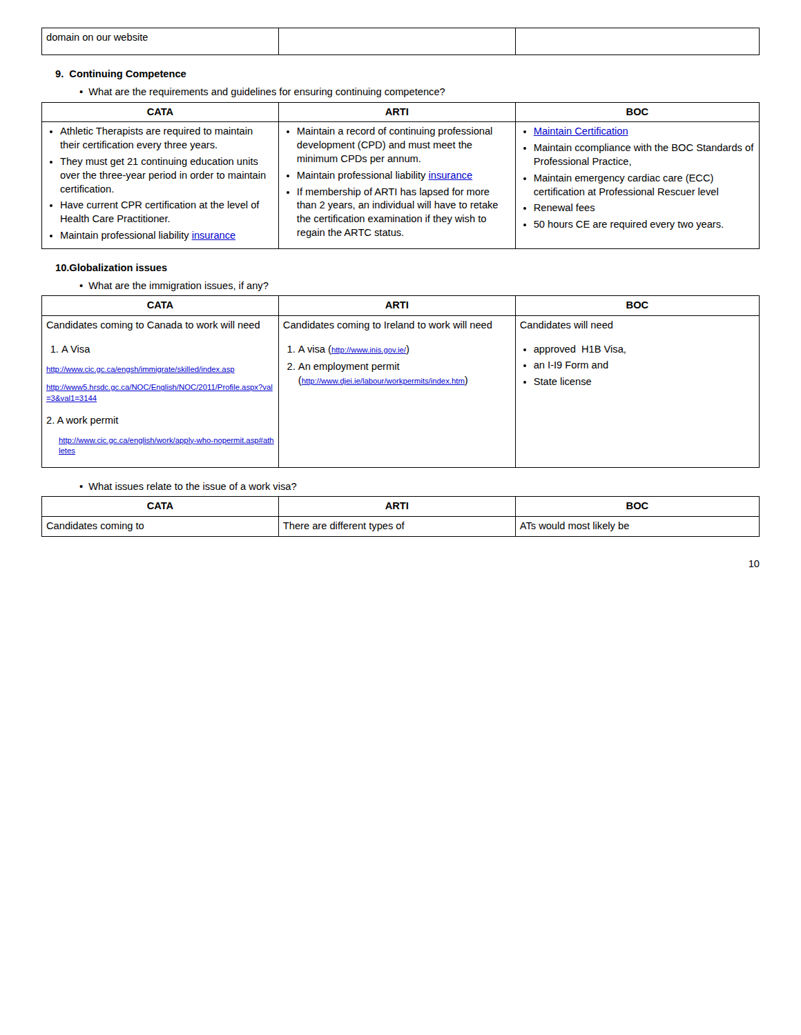| domain on our website | | |
9. Continuing Competence
What are the requirements and guidelines for ensuring continuing competence?
| CATA | ARTI | BOC |
| --- | --- | --- |
| Athletic Therapists are required to maintain their certification every three years. They must get 21 continuing education units over the three-year period in order to maintain certification. Have current CPR certification at the level of Health Care Practitioner. Maintain professional liability insurance | Maintain a record of continuing professional development (CPD) and must meet the minimum CPDs per annum. Maintain professional liability insurance If membership of ARTI has lapsed for more than 2 years, an individual will have to retake the certification examination if they wish to regain the ARTC status. | Maintain Certification Maintain ccompliance with the BOC Standards of Professional Practice, Maintain emergency cardiac care (ECC) certification at Professional Rescuer level Renewal fees 50 hours CE are required every two years. |
10.Globalization issues
What are the immigration issues, if any?
| CATA | ARTI | BOC |
| --- | --- | --- |
| Candidates coming to Canada to work will need A Visa http://www.cic.gc.ca/engsh/immigrate/skilled/index.asp http://www5.hrsdc.gc.ca/NOC/English/NOC/2011/Profile.aspx?val=3&val1=3144 2. A work permit http://www.cic.gc.ca/english/work/apply-who-nopermit.asp#athletes | Candidates coming to Ireland to work will need A visa ( http://www.inis.gov.ie/ ) An employment permit ( http://www.djei.ie/labour/workpermits/index.htm ) | Candidates will need approved H1B Visa, an I-I9 Form and State license |
What issues relate to the issue of a work visa?
| CATA | ARTI | BOC |
| --- | --- | --- |
| Candidates coming to | There are different types of | ATs would most likely be |
10